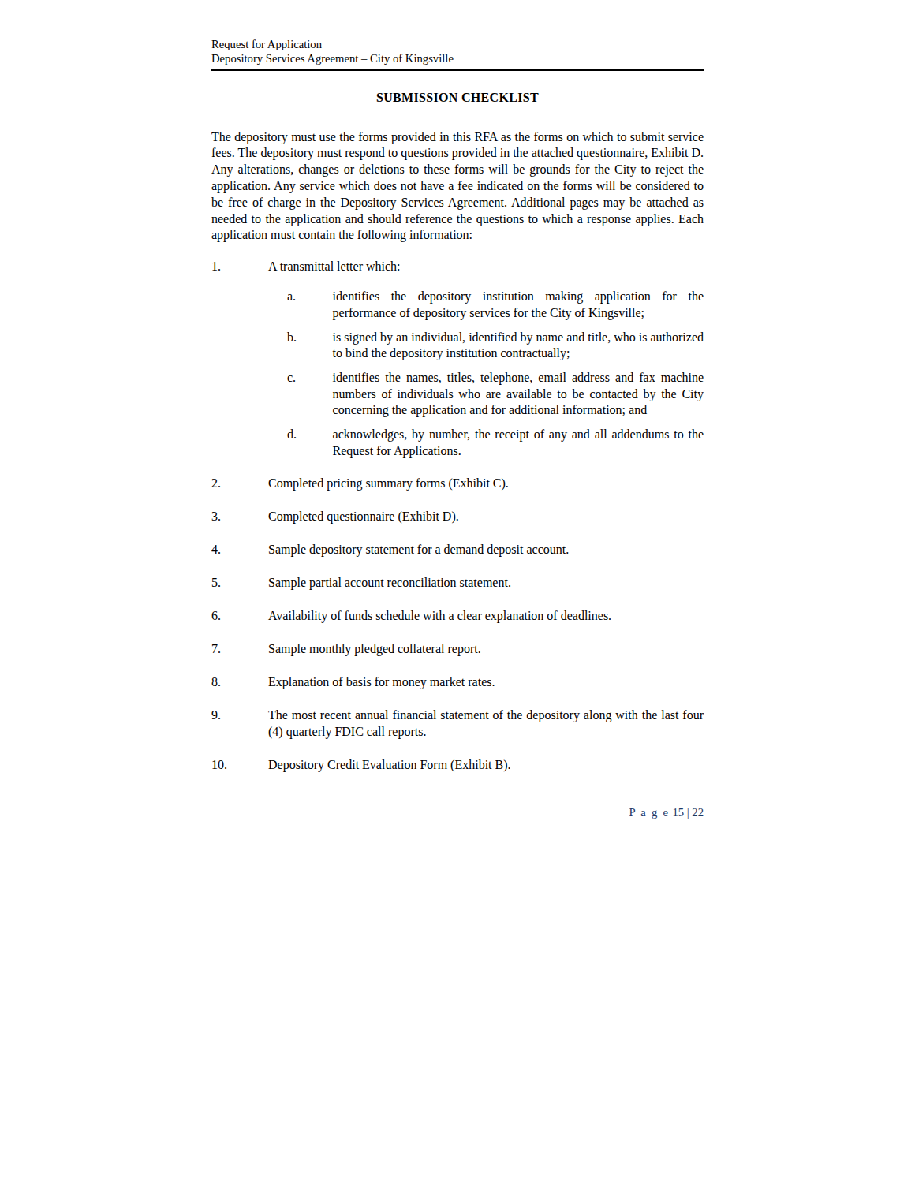Request for Application
Depository Services Agreement – City of Kingsville
SUBMISSION CHECKLIST
The depository must use the forms provided in this RFA as the forms on which to submit service fees. The depository must respond to questions provided in the attached questionnaire, Exhibit D. Any alterations, changes or deletions to these forms will be grounds for the City to reject the application. Any service which does not have a fee indicated on the forms will be considered to be free of charge in the Depository Services Agreement. Additional pages may be attached as needed to the application and should reference the questions to which a response applies. Each application must contain the following information:
A transmittal letter which:
identifies the depository institution making application for the performance of depository services for the City of Kingsville;
is signed by an individual, identified by name and title, who is authorized to bind the depository institution contractually;
identifies the names, titles, telephone, email address and fax machine numbers of individuals who are available to be contacted by the City concerning the application and for additional information; and
acknowledges, by number, the receipt of any and all addendums to the Request for Applications.
Completed pricing summary forms (Exhibit C).
Completed questionnaire (Exhibit D).
Sample depository statement for a demand deposit account.
Sample partial account reconciliation statement.
Availability of funds schedule with a clear explanation of deadlines.
Sample monthly pledged collateral report.
Explanation of basis for money market rates.
The most recent annual financial statement of the depository along with the last four (4) quarterly FDIC call reports.
Depository Credit Evaluation Form (Exhibit B).
P a g e 15 | 22